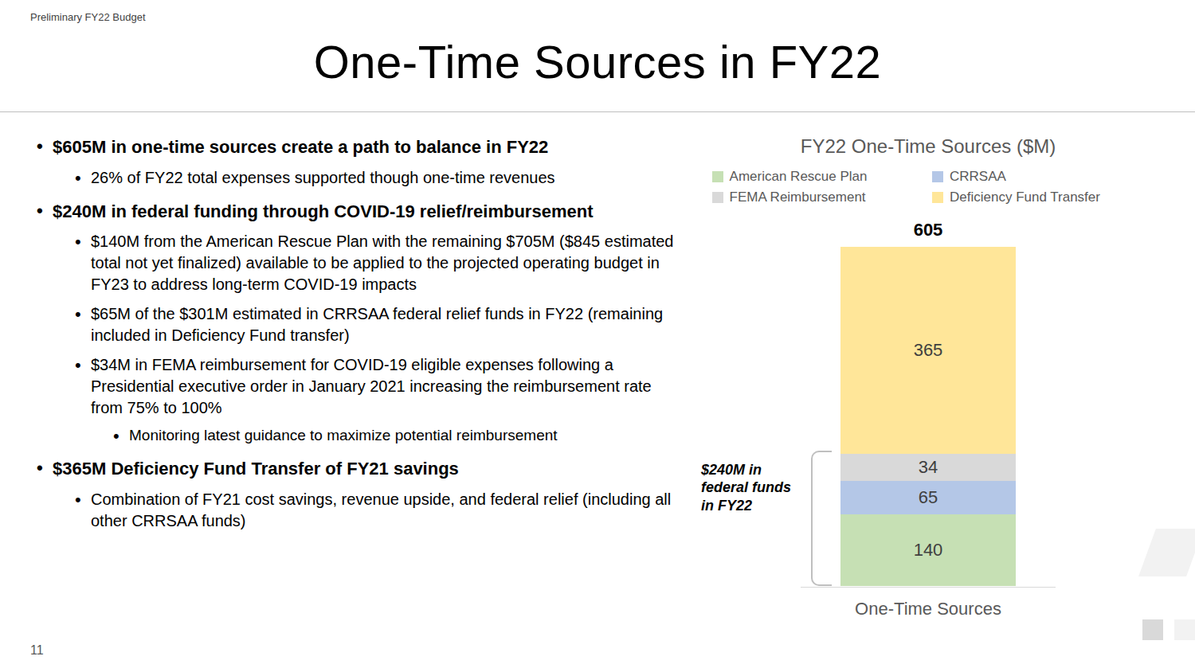Preliminary FY22 Budget
One-Time Sources in FY22
$605M in one-time sources create a path to balance in FY22
26% of FY22 total expenses supported though one-time revenues
$240M in federal funding through COVID-19 relief/reimbursement
$140M from the American Rescue Plan with the remaining $705M ($845 estimated total not yet finalized) available to be applied to the projected operating budget in FY23 to address long-term COVID-19 impacts
$65M of the $301M estimated in CRRSAA federal relief funds in FY22 (remaining included in Deficiency Fund transfer)
$34M in FEMA reimbursement for COVID-19 eligible expenses following a Presidential executive order in January 2021 increasing the reimbursement rate from 75% to 100%
Monitoring latest guidance to maximize potential reimbursement
$365M Deficiency Fund Transfer of FY21 savings
Combination of FY21 cost savings, revenue upside, and federal relief (including all other CRRSAA funds)
FY22 One-Time Sources ($M)
American Rescue Plan
CRRSAA
FEMA Reimbursement
Deficiency Fund Transfer
605
365
34
65
140
One-Time Sources
$240M in federal funds in FY22
11